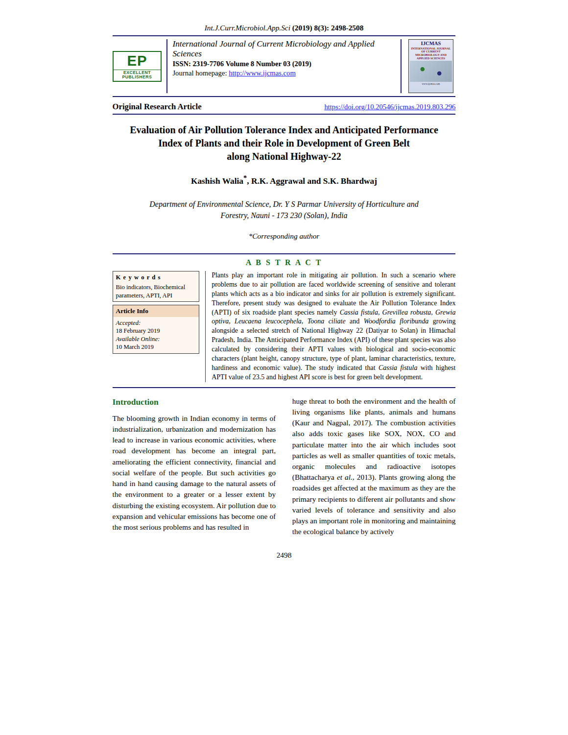Int.J.Curr.Microbiol.App.Sci (2019) 8(3): 2498-2508
EP EXCELLENT PUBLISHERS
International Journal of Current Microbiology and Applied Sciences
ISSN: 2319-7706 Volume 8 Number 03 (2019)
Journal homepage: http://www.ijcmas.com
IJCMAS INTERNATIONAL JOURNAL OF CURRENT MICROBIOLOGY AND APPLIED SCIENCES www.ijcmas.com
Original Research Article
https://doi.org/10.20546/ijcmas.2019.803.296
Evaluation of Air Pollution Tolerance Index and Anticipated Performance
Index of Plants and their Role in Development of Green Belt
along National Highway-22
Kashish Walia*, R.K. Aggrawal and S.K. Bhardwaj
Department of Environmental Science, Dr. Y S Parmar University of Horticulture and
Forestry, Nauni - 173 230 (Solan), India
*Corresponding author
A B S T R A C T
K e y w o r d s
Bio indicators, Biochemical parameters, APTI, API
Article Info
Accepted:
18 February 2019
Available Online:
10 March 2019
Plants play an important role in mitigating air pollution. In such a scenario where problems due to air pollution are faced worldwide screening of sensitive and tolerant plants which acts as a bio indicator and sinks for air pollution is extremely significant. Therefore, present study was designed to evaluate the Air Pollution Tolerance Index (APTI) of six roadside plant species namely Cassia fistula, Grevillea robusta, Grewia optiva, Leucaena leucocephela, Toona ciliate and Woodfordia floribunda growing alongside a selected stretch of National Highway 22 (Datiyar to Solan) in Himachal Pradesh, India. The Anticipated Performance Index (API) of these plant species was also calculated by considering their APTI values with biological and socio-economic characters (plant height, canopy structure, type of plant, laminar characteristics, texture, hardiness and economic value). The study indicated that Cassia fistula with highest APTI value of 23.5 and highest API score is best for green belt development.
Introduction
The blooming growth in Indian economy in terms of industrialization, urbanization and modernization has lead to increase in various economic activities, where road development has become an integral part, ameliorating the efficient connectivity, financial and social welfare of the people. But such activities go hand in hand causing damage to the natural assets of the environment to a greater or a lesser extent by disturbing the existing ecosystem. Air pollution due to expansion and vehicular emissions has become one of the most serious problems and has resulted in
huge threat to both the environment and the health of living organisms like plants, animals and humans (Kaur and Nagpal, 2017). The combustion activities also adds toxic gases like SOX, NOX, CO and particulate matter into the air which includes soot particles as well as smaller quantities of toxic metals, organic molecules and radioactive isotopes (Bhattacharya et al., 2013). Plants growing along the roadsides get affected at the maximum as they are the primary recipients to different air pollutants and show varied levels of tolerance and sensitivity and also plays an important role in monitoring and maintaining the ecological balance by actively
2498